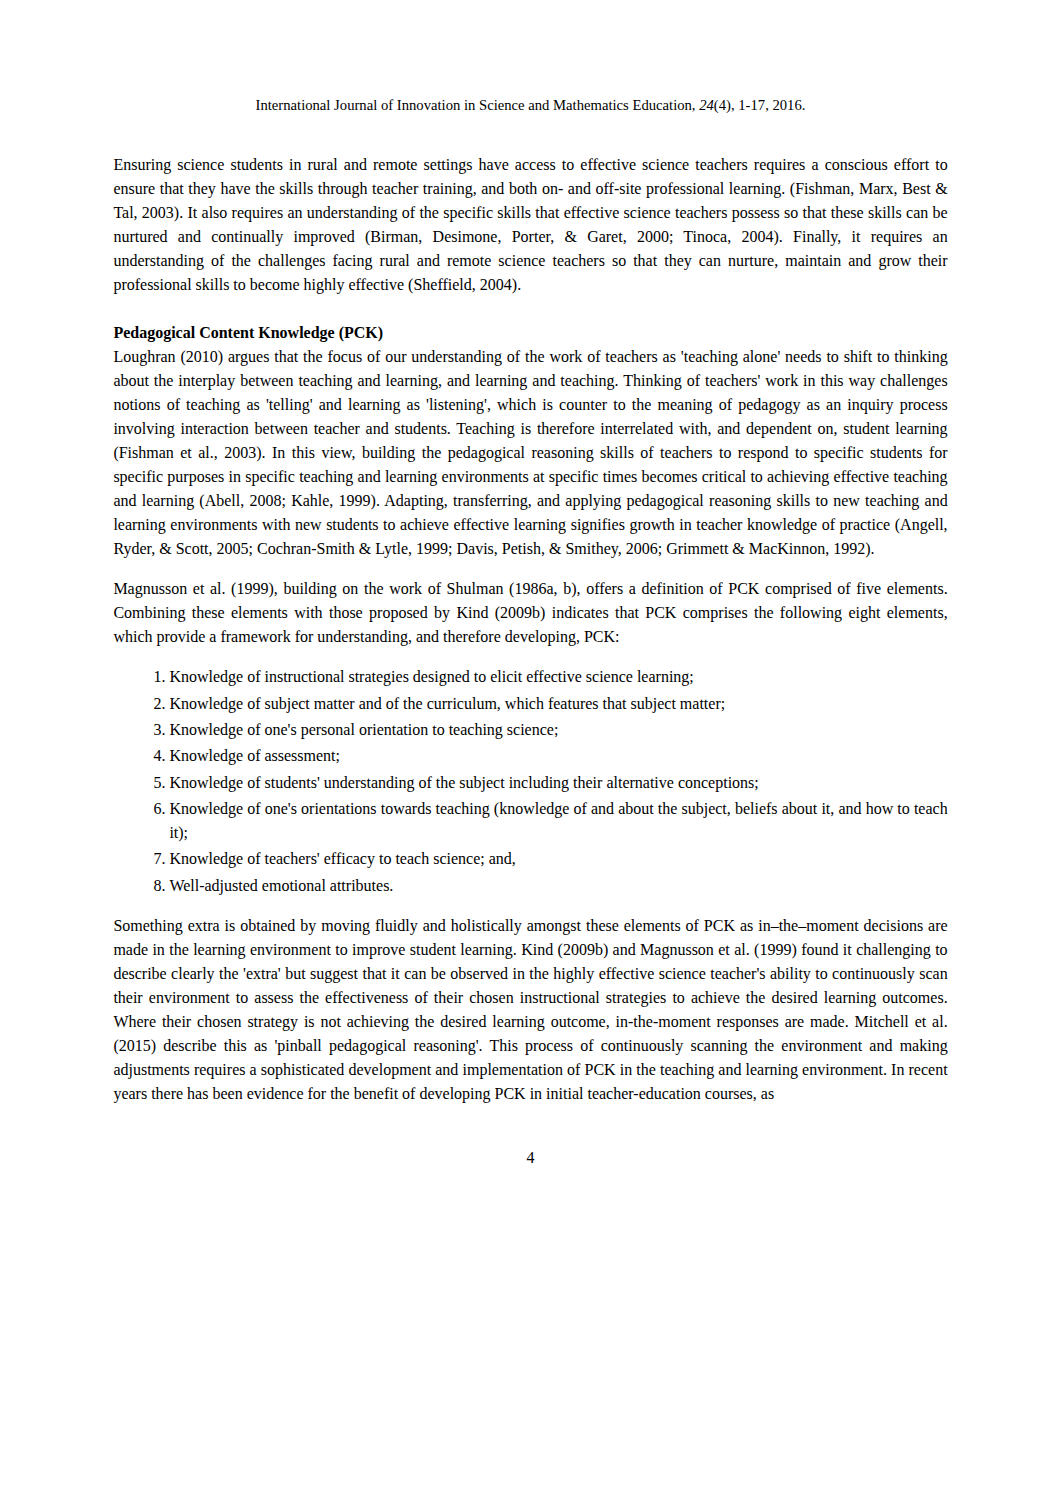International Journal of Innovation in Science and Mathematics Education, 24(4), 1-17, 2016.
Ensuring science students in rural and remote settings have access to effective science teachers requires a conscious effort to ensure that they have the skills through teacher training, and both on- and off-site professional learning. (Fishman, Marx, Best & Tal, 2003). It also requires an understanding of the specific skills that effective science teachers possess so that these skills can be nurtured and continually improved (Birman, Desimone, Porter, & Garet, 2000; Tinoca, 2004). Finally, it requires an understanding of the challenges facing rural and remote science teachers so that they can nurture, maintain and grow their professional skills to become highly effective (Sheffield, 2004).
Pedagogical Content Knowledge (PCK)
Loughran (2010) argues that the focus of our understanding of the work of teachers as 'teaching alone' needs to shift to thinking about the interplay between teaching and learning, and learning and teaching. Thinking of teachers' work in this way challenges notions of teaching as 'telling' and learning as 'listening', which is counter to the meaning of pedagogy as an inquiry process involving interaction between teacher and students. Teaching is therefore interrelated with, and dependent on, student learning (Fishman et al., 2003). In this view, building the pedagogical reasoning skills of teachers to respond to specific students for specific purposes in specific teaching and learning environments at specific times becomes critical to achieving effective teaching and learning (Abell, 2008; Kahle, 1999). Adapting, transferring, and applying pedagogical reasoning skills to new teaching and learning environments with new students to achieve effective learning signifies growth in teacher knowledge of practice (Angell, Ryder, & Scott, 2005; Cochran-Smith & Lytle, 1999; Davis, Petish, & Smithey, 2006; Grimmett & MacKinnon, 1992).
Magnusson et al. (1999), building on the work of Shulman (1986a, b), offers a definition of PCK comprised of five elements. Combining these elements with those proposed by Kind (2009b) indicates that PCK comprises the following eight elements, which provide a framework for understanding, and therefore developing, PCK:
Knowledge of instructional strategies designed to elicit effective science learning;
Knowledge of subject matter and of the curriculum, which features that subject matter;
Knowledge of one's personal orientation to teaching science;
Knowledge of assessment;
Knowledge of students' understanding of the subject including their alternative conceptions;
Knowledge of one's orientations towards teaching (knowledge of and about the subject, beliefs about it, and how to teach it);
Knowledge of teachers' efficacy to teach science; and,
Well-adjusted emotional attributes.
Something extra is obtained by moving fluidly and holistically amongst these elements of PCK as in–the–moment decisions are made in the learning environment to improve student learning. Kind (2009b) and Magnusson et al. (1999) found it challenging to describe clearly the 'extra' but suggest that it can be observed in the highly effective science teacher's ability to continuously scan their environment to assess the effectiveness of their chosen instructional strategies to achieve the desired learning outcomes. Where their chosen strategy is not achieving the desired learning outcome, in-the-moment responses are made. Mitchell et al. (2015) describe this as 'pinball pedagogical reasoning'. This process of continuously scanning the environment and making adjustments requires a sophisticated development and implementation of PCK in the teaching and learning environment. In recent years there has been evidence for the benefit of developing PCK in initial teacher-education courses, as
4